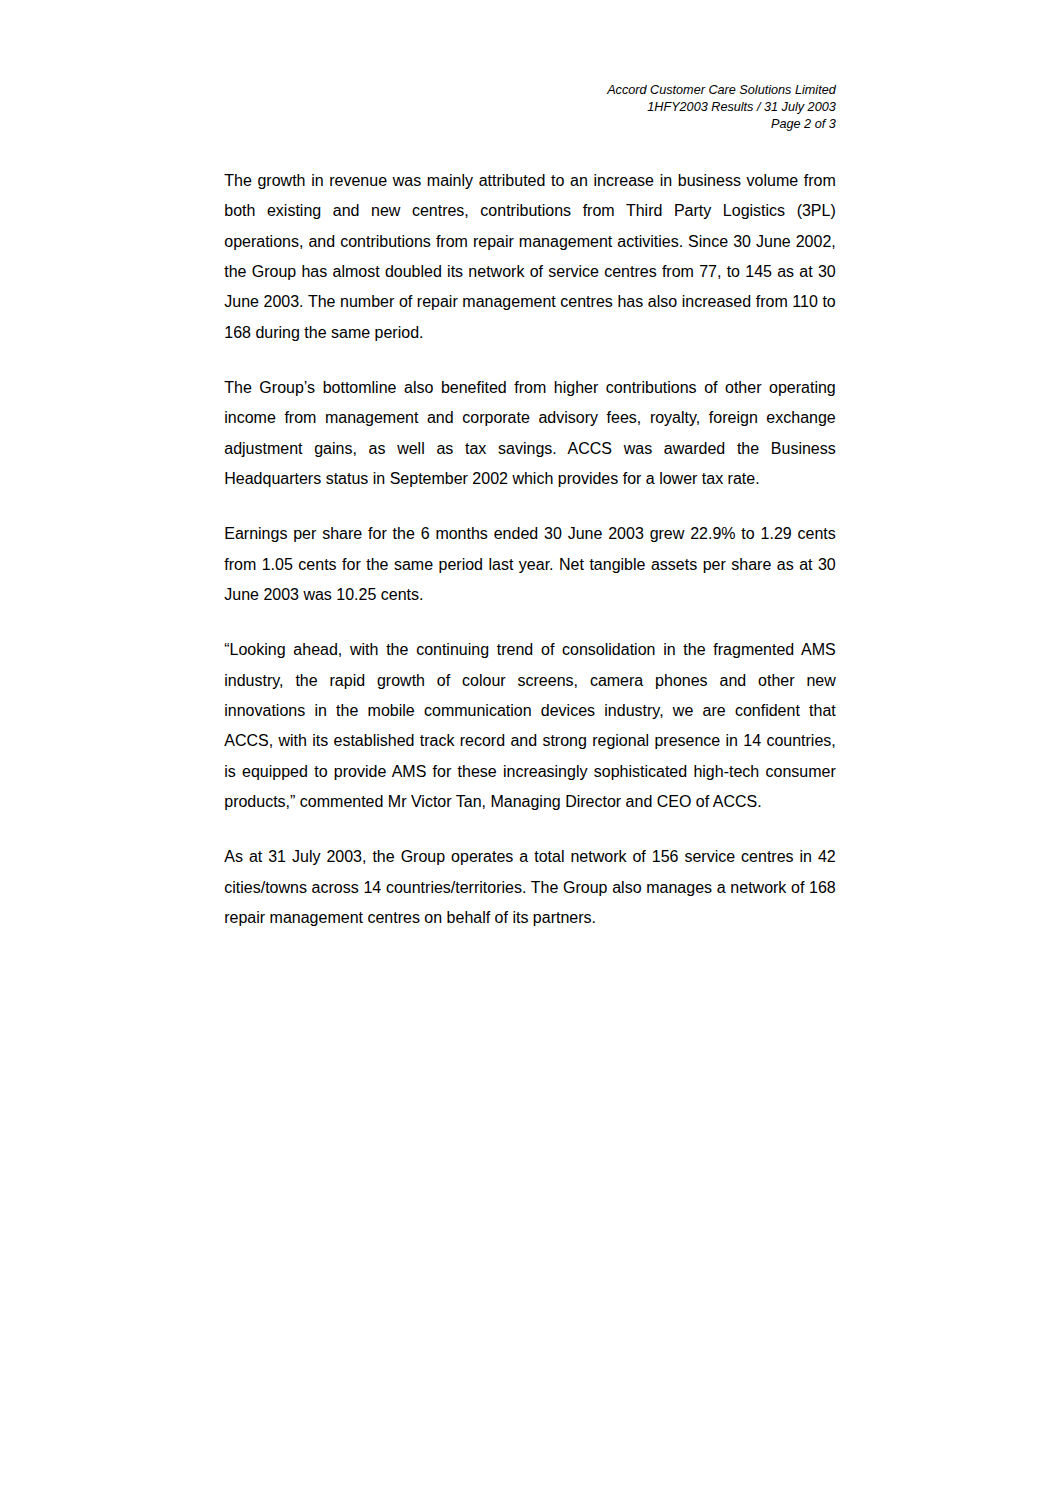Accord Customer Care Solutions Limited
1HFY2003 Results / 31 July 2003
Page 2 of 3
The growth in revenue was mainly attributed to an increase in business volume from both existing and new centres, contributions from Third Party Logistics (3PL) operations, and contributions from repair management activities. Since 30 June 2002, the Group has almost doubled its network of service centres from 77, to 145 as at 30 June 2003. The number of repair management centres has also increased from 110 to 168 during the same period.
The Group’s bottomline also benefited from higher contributions of other operating income from management and corporate advisory fees, royalty, foreign exchange adjustment gains, as well as tax savings. ACCS was awarded the Business Headquarters status in September 2002 which provides for a lower tax rate.
Earnings per share for the 6 months ended 30 June 2003 grew 22.9% to 1.29 cents from 1.05 cents for the same period last year. Net tangible assets per share as at 30 June 2003 was 10.25 cents.
“Looking ahead, with the continuing trend of consolidation in the fragmented AMS industry, the rapid growth of colour screens, camera phones and other new innovations in the mobile communication devices industry, we are confident that ACCS, with its established track record and strong regional presence in 14 countries, is equipped to provide AMS for these increasingly sophisticated high-tech consumer products,” commented Mr Victor Tan, Managing Director and CEO of ACCS.
As at 31 July 2003, the Group operates a total network of 156 service centres in 42 cities/towns across 14 countries/territories. The Group also manages a network of 168 repair management centres on behalf of its partners.